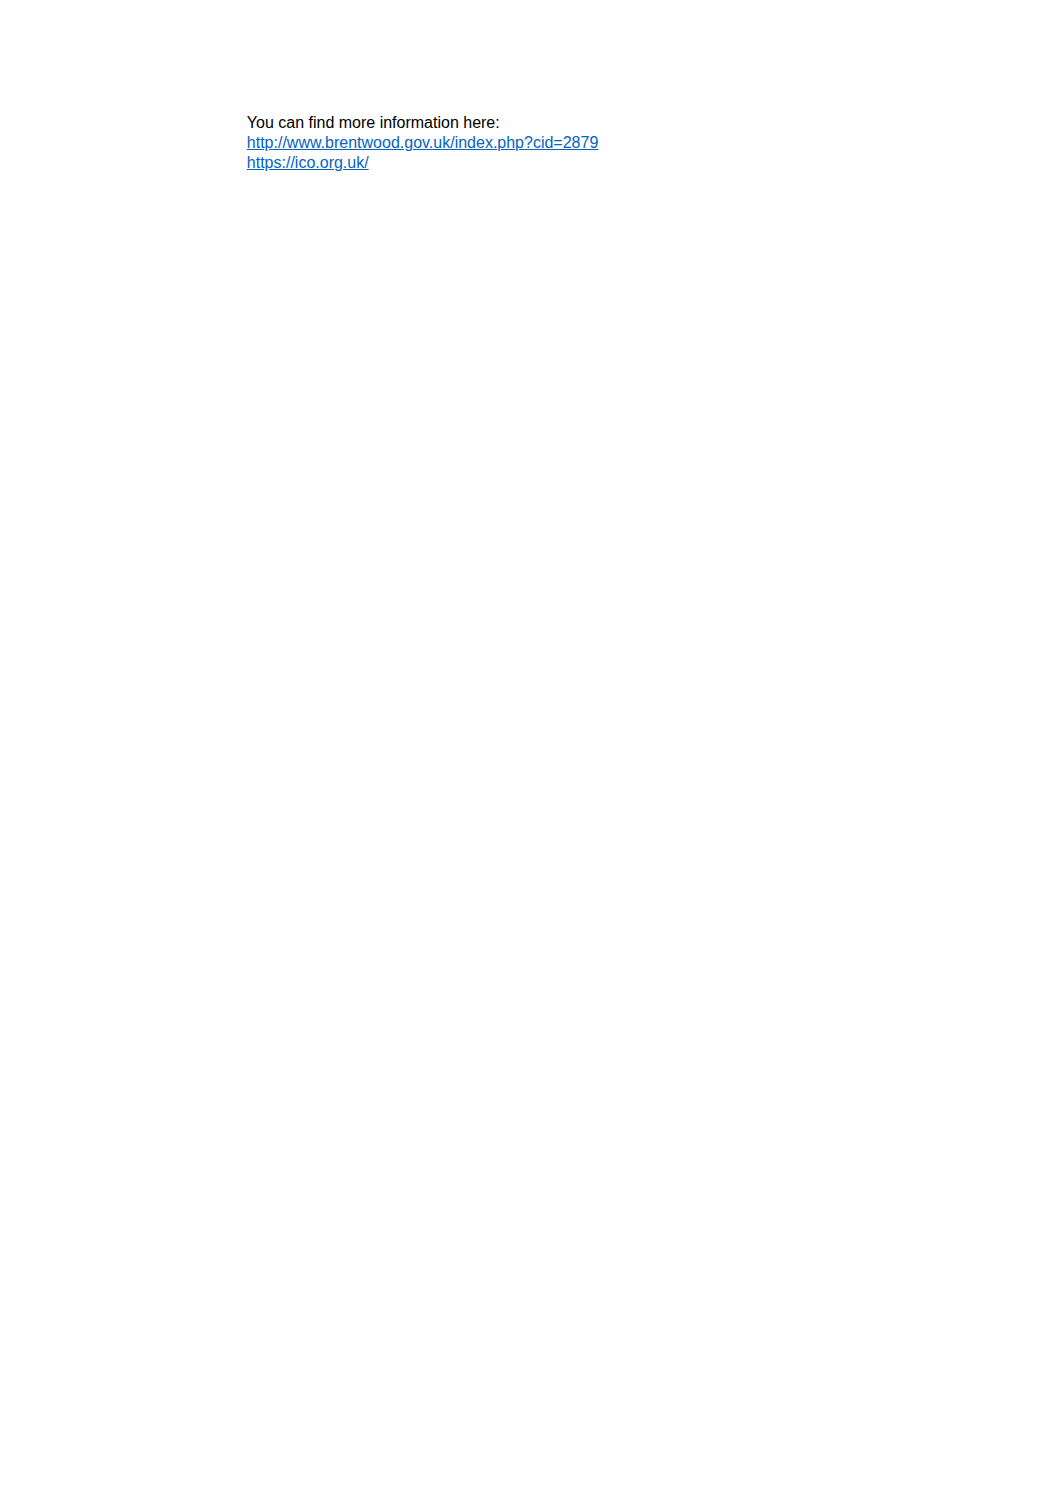You can find more information here:
http://www.brentwood.gov.uk/index.php?cid=2879
https://ico.org.uk/